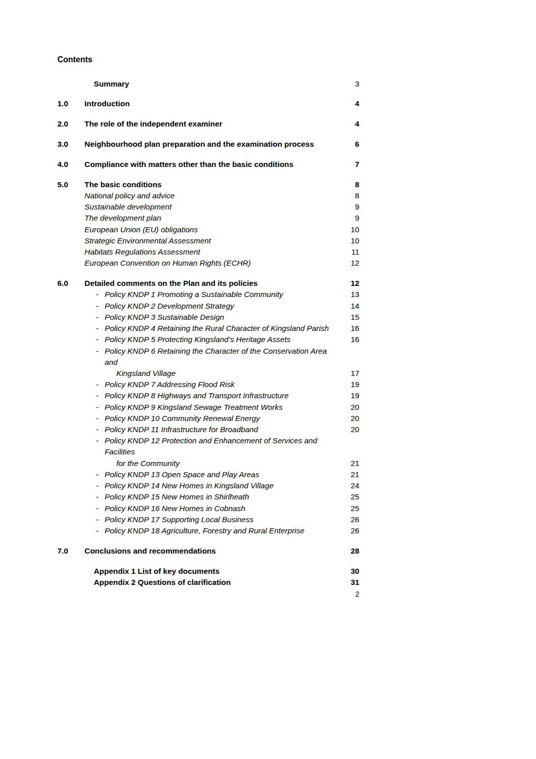Contents
| | Summary | 3 |
| 1.0 | Introduction | 4 |
| 2.0 | The role of the independent examiner | 4 |
| 3.0 | Neighbourhood plan preparation and the examination process | 6 |
| 4.0 | Compliance with matters other than the basic conditions | 7 |
| 5.0 | The basic conditions | 8 |
| | National policy and advice | 8 |
| | Sustainable development | 9 |
| | The development plan | 9 |
| | European Union (EU) obligations | 10 |
| | Strategic Environmental Assessment | 10 |
| | Habitats Regulations Assessment | 11 |
| | European Convention on Human Rights (ECHR) | 12 |
| 6.0 | Detailed comments on the Plan and its policies | 12 |
| | - Policy KNDP 1 Promoting a Sustainable Community | 13 |
| | - Policy KNDP 2 Development Strategy | 14 |
| | - Policy KNDP 3 Sustainable Design | 15 |
| | - Policy KNDP 4 Retaining the Rural Character of Kingsland Parish | 16 |
| | - Policy KNDP 5 Protecting Kingsland’s Heritage Assets | 16 |
| | - Policy KNDP 6 Retaining the Character of the Conservation Area and | |
| | Kingsland Village | 17 |
| | - Policy KNDP 7 Addressing Flood Risk | 19 |
| | - Policy KNDP 8 Highways and Transport Infrastructure | 19 |
| | - Policy KNDP 9 Kingsland Sewage Treatment Works | 20 |
| | - Policy KNDP 10 Community Renewal Energy | 20 |
| | - Policy KNDP 11 Infrastructure for Broadband | 20 |
| | - Policy KNDP 12 Protection and Enhancement of Services and Facilities | |
| | for the Community | 21 |
| | - Policy KNDP 13 Open Space and Play Areas | 21 |
| | - Policy KNDP 14 New Homes in Kingsland Village | 24 |
| | - Policy KNDP 15 New Homes in Shirlheath | 25 |
| | - Policy KNDP 16 New Homes in Cobnash | 25 |
| | - Policy KNDP 17 Supporting Local Business | 26 |
| | - Policy KNDP 18 Agriculture, Forestry and Rural Enterprise | 26 |
| 7.0 | Conclusions and recommendations | 28 |
| | Appendix 1 List of key documents | 30 |
| | Appendix 2 Questions of clarification | 31 |
2